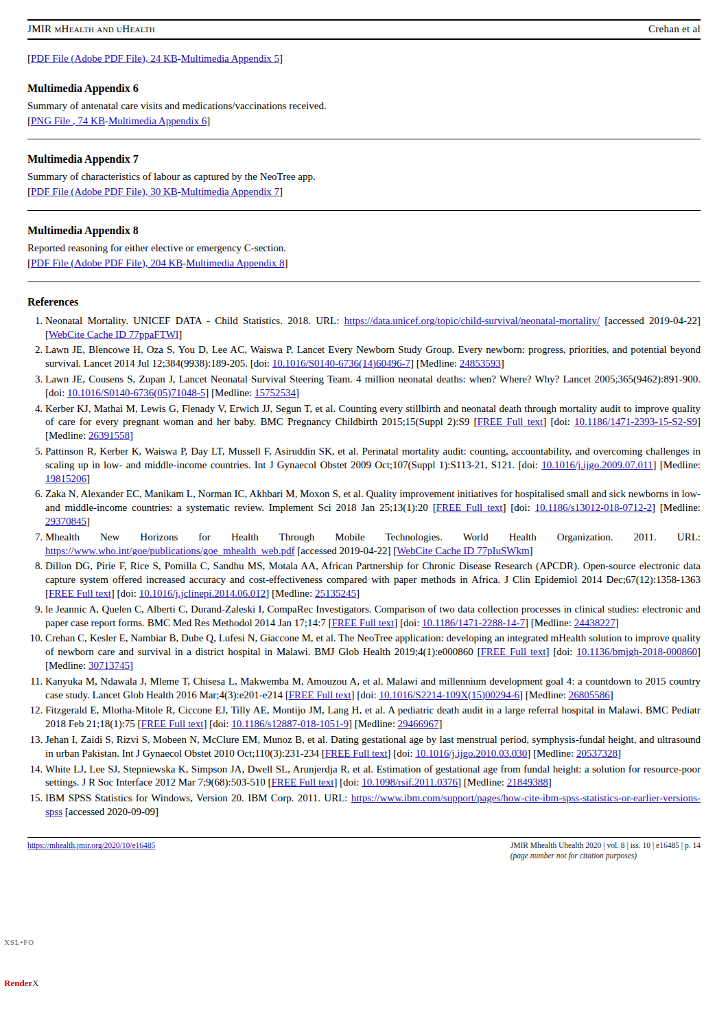JMIR mHealth and uHealth
Crehan et al
[PDF File (Adobe PDF File), 24 KB-Multimedia Appendix 5]
Multimedia Appendix 6
Summary of antenatal care visits and medications/vaccinations received.
[PNG File , 74 KB-Multimedia Appendix 6]
Multimedia Appendix 7
Summary of characteristics of labour as captured by the NeoTree app.
[PDF File (Adobe PDF File), 30 KB-Multimedia Appendix 7]
Multimedia Appendix 8
Reported reasoning for either elective or emergency C-section.
[PDF File (Adobe PDF File), 204 KB-Multimedia Appendix 8]
References
Neonatal Mortality. UNICEF DATA - Child Statistics. 2018. URL: https://data.unicef.org/topic/child-survival/neonatal-mortality/ [accessed 2019-04-22] [WebCite Cache ID 77ppaFTWl]
Lawn JE, Blencowe H, Oza S, You D, Lee AC, Waiswa P, Lancet Every Newborn Study Group. Every newborn: progress, priorities, and potential beyond survival. Lancet 2014 Jul 12;384(9938):189-205. [doi: 10.1016/S0140-6736(14)60496-7] [Medline: 24853593]
Lawn JE, Cousens S, Zupan J, Lancet Neonatal Survival Steering Team. 4 million neonatal deaths: when? Where? Why? Lancet 2005;365(9462):891-900. [doi: 10.1016/S0140-6736(05)71048-5] [Medline: 15752534]
Kerber KJ, Mathai M, Lewis G, Flenady V, Erwich JJ, Segun T, et al. Counting every stillbirth and neonatal death through mortality audit to improve quality of care for every pregnant woman and her baby. BMC Pregnancy Childbirth 2015;15(Suppl 2):S9 [FREE Full text] [doi: 10.1186/1471-2393-15-S2-S9] [Medline: 26391558]
Pattinson R, Kerber K, Waiswa P, Day LT, Mussell F, Asiruddin SK, et al. Perinatal mortality audit: counting, accountability, and overcoming challenges in scaling up in low- and middle-income countries. Int J Gynaecol Obstet 2009 Oct;107(Suppl 1):S113-21, S121. [doi: 10.1016/j.ijgo.2009.07.011] [Medline: 19815206]
Zaka N, Alexander EC, Manikam L, Norman IC, Akhbari M, Moxon S, et al. Quality improvement initiatives for hospitalised small and sick newborns in low- and middle-income countries: a systematic review. Implement Sci 2018 Jan 25;13(1):20 [FREE Full text] [doi: 10.1186/s13012-018-0712-2] [Medline: 29370845]
Mhealth New Horizons for Health Through Mobile Technologies. World Health Organization. 2011. URL: https://www.who.int/goe/publications/goe_mhealth_web.pdf [accessed 2019-04-22] [WebCite Cache ID 77pIuSWkm]
Dillon DG, Pirie F, Rice S, Pomilla C, Sandhu MS, Motala AA, African Partnership for Chronic Disease Research (APCDR). Open-source electronic data capture system offered increased accuracy and cost-effectiveness compared with paper methods in Africa. J Clin Epidemiol 2014 Dec;67(12):1358-1363 [FREE Full text] [doi: 10.1016/j.jclinepi.2014.06.012] [Medline: 25135245]
le Jeannic A, Quelen C, Alberti C, Durand-Zaleski I, CompaRec Investigators. Comparison of two data collection processes in clinical studies: electronic and paper case report forms. BMC Med Res Methodol 2014 Jan 17;14:7 [FREE Full text] [doi: 10.1186/1471-2288-14-7] [Medline: 24438227]
Crehan C, Kesler E, Nambiar B, Dube Q, Lufesi N, Giaccone M, et al. The NeoTree application: developing an integrated mHealth solution to improve quality of newborn care and survival in a district hospital in Malawi. BMJ Glob Health 2019;4(1):e000860 [FREE Full text] [doi: 10.1136/bmjgh-2018-000860] [Medline: 30713745]
Kanyuka M, Ndawala J, Mleme T, Chisesa L, Makwemba M, Amouzou A, et al. Malawi and millennium development goal 4: a countdown to 2015 country case study. Lancet Glob Health 2016 Mar;4(3):e201-e214 [FREE Full text] [doi: 10.1016/S2214-109X(15)00294-6] [Medline: 26805586]
Fitzgerald E, Mlotha-Mitole R, Ciccone EJ, Tilly AE, Montijo JM, Lang H, et al. A pediatric death audit in a large referral hospital in Malawi. BMC Pediatr 2018 Feb 21;18(1):75 [FREE Full text] [doi: 10.1186/s12887-018-1051-9] [Medline: 29466967]
Jehan I, Zaidi S, Rizvi S, Mobeen N, McClure EM, Munoz B, et al. Dating gestational age by last menstrual period, symphysis-fundal height, and ultrasound in urban Pakistan. Int J Gynaecol Obstet 2010 Oct;110(3):231-234 [FREE Full text] [doi: 10.1016/j.ijgo.2010.03.030] [Medline: 20537328]
White LJ, Lee SJ, Stepniewska K, Simpson JA, Dwell SL, Arunjerdja R, et al. Estimation of gestational age from fundal height: a solution for resource-poor settings. J R Soc Interface 2012 Mar 7;9(68):503-510 [FREE Full text] [doi: 10.1098/rsif.2011.0376] [Medline: 21849388]
IBM SPSS Statistics for Windows, Version 20. IBM Corp. 2011. URL: https://www.ibm.com/support/pages/how-cite-ibm-spss-statistics-or-earlier-versions-spss [accessed 2020-09-09]
https://mhealth.jmir.org/2020/10/e16485
JMIR Mhealth Uhealth 2020 | vol. 8 | iss. 10 | e16485 | p. 14
(page number not for citation purposes)
XSL•FO
Render X